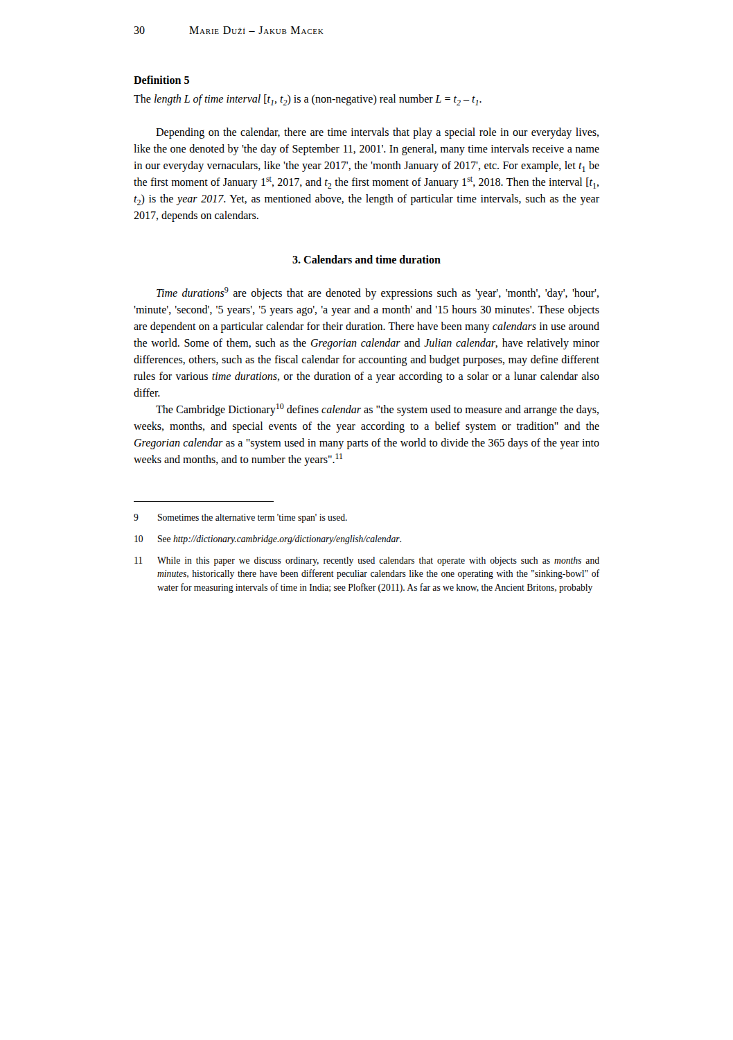30 Marie Duží – Jakub Macek
Definition 5
The length L of time interval [t1, t2) is a (non-negative) real number L = t2 – t1.
Depending on the calendar, there are time intervals that play a special role in our everyday lives, like the one denoted by 'the day of September 11, 2001'. In general, many time intervals receive a name in our everyday vernaculars, like 'the year 2017', the 'month January of 2017', etc. For example, let t1 be the first moment of January 1st, 2017, and t2 the first moment of January 1st, 2018. Then the interval [t1, t2) is the year 2017. Yet, as mentioned above, the length of particular time intervals, such as the year 2017, depends on calendars.
3. Calendars and time duration
Time durations9 are objects that are denoted by expressions such as 'year', 'month', 'day', 'hour', 'minute', 'second', '5 years', '5 years ago', 'a year and a month' and '15 hours 30 minutes'. These objects are dependent on a particular calendar for their duration. There have been many calendars in use around the world. Some of them, such as the Gregorian calendar and Julian calendar, have relatively minor differences, others, such as the fiscal calendar for accounting and budget purposes, may define different rules for various time durations, or the duration of a year according to a solar or a lunar calendar also differ.
The Cambridge Dictionary10 defines calendar as "the system used to measure and arrange the days, weeks, months, and special events of the year according to a belief system or tradition" and the Gregorian calendar as a "system used in many parts of the world to divide the 365 days of the year into weeks and months, and to number the years".11
9 Sometimes the alternative term 'time span' is used.
10 See http://dictionary.cambridge.org/dictionary/english/calendar.
11 While in this paper we discuss ordinary, recently used calendars that operate with objects such as months and minutes, historically there have been different peculiar calendars like the one operating with the "sinking-bowl" of water for measuring intervals of time in India; see Plofker (2011). As far as we know, the Ancient Britons, probably